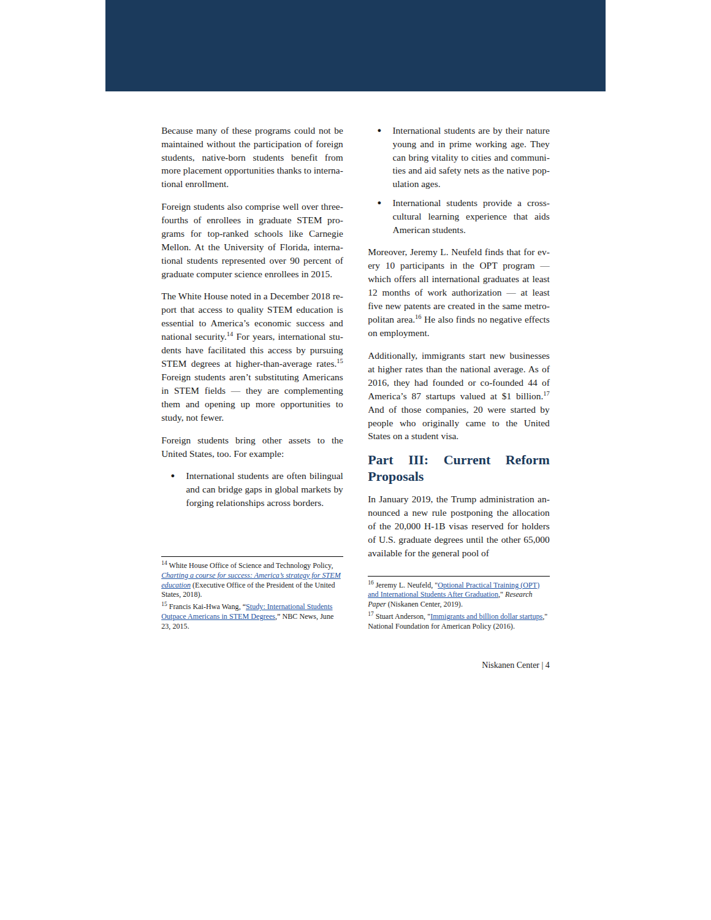Because many of these programs could not be maintained without the participation of foreign students, native-born students benefit from more placement opportunities thanks to international enrollment.
Foreign students also comprise well over three-fourths of enrollees in graduate STEM programs for top-ranked schools like Carnegie Mellon. At the University of Florida, international students represented over 90 percent of graduate computer science enrollees in 2015.
The White House noted in a December 2018 report that access to quality STEM education is essential to America’s economic success and national security.14 For years, international students have facilitated this access by pursuing STEM degrees at higher-than-average rates.15 Foreign students aren’t substituting Americans in STEM fields — they are complementing them and opening up more opportunities to study, not fewer.
Foreign students bring other assets to the United States, too. For example:
International students are often bilingual and can bridge gaps in global markets by forging relationships across borders.
14 White House Office of Science and Technology Policy, Charting a course for success: America’s strategy for STEM education (Executive Office of the President of the United States, 2018).
15 Francis Kai-Hwa Wang, “Study: International Students Outpace Americans in STEM Degrees,” NBC News, June 23, 2015.
International students are by their nature young and in prime working age. They can bring vitality to cities and communities and aid safety nets as the native population ages.
International students provide a cross-cultural learning experience that aids American students.
Moreover, Jeremy L. Neufeld finds that for every 10 participants in the OPT program — which offers all international graduates at least 12 months of work authorization — at least five new patents are created in the same metropolitan area.16 He also finds no negative effects on employment.
Additionally, immigrants start new businesses at higher rates than the national average. As of 2016, they had founded or co-founded 44 of America’s 87 startups valued at $1 billion.17 And of those companies, 20 were started by people who originally came to the United States on a student visa.
Part III: Current Reform Proposals
In January 2019, the Trump administration announced a new rule postponing the allocation of the 20,000 H-1B visas reserved for holders of U.S. graduate degrees until the other 65,000 available for the general pool of
16 Jeremy L. Neufeld, "Optional Practical Training (OPT) and International Students After Graduation," Research Paper (Niskanen Center, 2019).
17 Stuart Anderson, "Immigrants and billion dollar startups," National Foundation for American Policy (2016).
Niskanen Center | 4